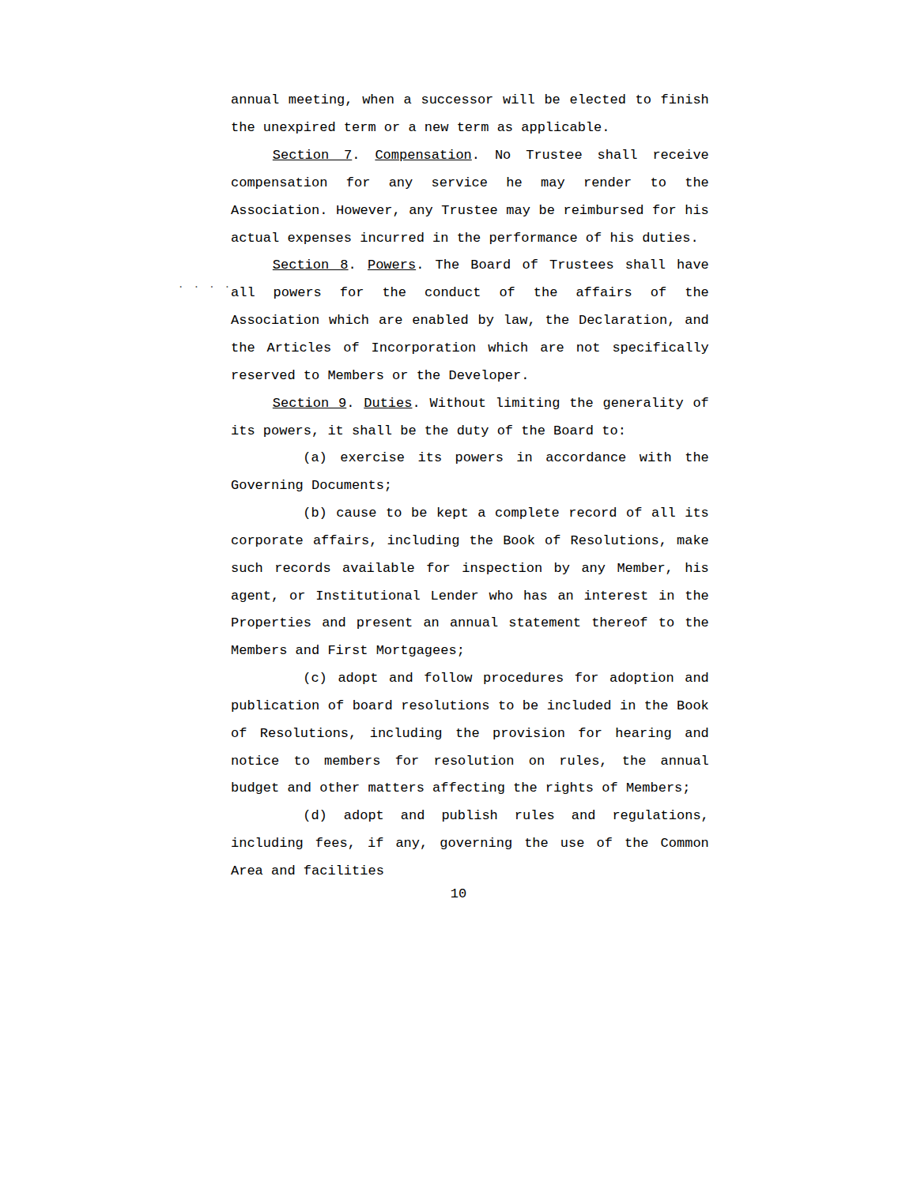. . . .
annual meeting, when a successor will be elected to finish the unexpired term or a new term as applicable.
Section 7. Compensation. No Trustee shall receive compensation for any service he may render to the Association. However, any Trustee may be reimbursed for his actual expenses incurred in the performance of his duties.
Section 8. Powers. The Board of Trustees shall have all powers for the conduct of the affairs of the Association which are enabled by law, the Declaration, and the Articles of Incorporation which are not specifically reserved to Members or the Developer.
Section 9. Duties. Without limiting the generality of its powers, it shall be the duty of the Board to:
(a) exercise its powers in accordance with the Governing Documents;
(b) cause to be kept a complete record of all its corporate affairs, including the Book of Resolutions, make such records available for inspection by any Member, his agent, or Institutional Lender who has an interest in the Properties and present an annual statement thereof to the Members and First Mortgagees;
(c) adopt and follow procedures for adoption and publication of board resolutions to be included in the Book of Resolutions, including the provision for hearing and notice to members for resolution on rules, the annual budget and other matters affecting the rights of Members;
(d) adopt and publish rules and regulations, including fees, if any, governing the use of the Common Area and facilities
10